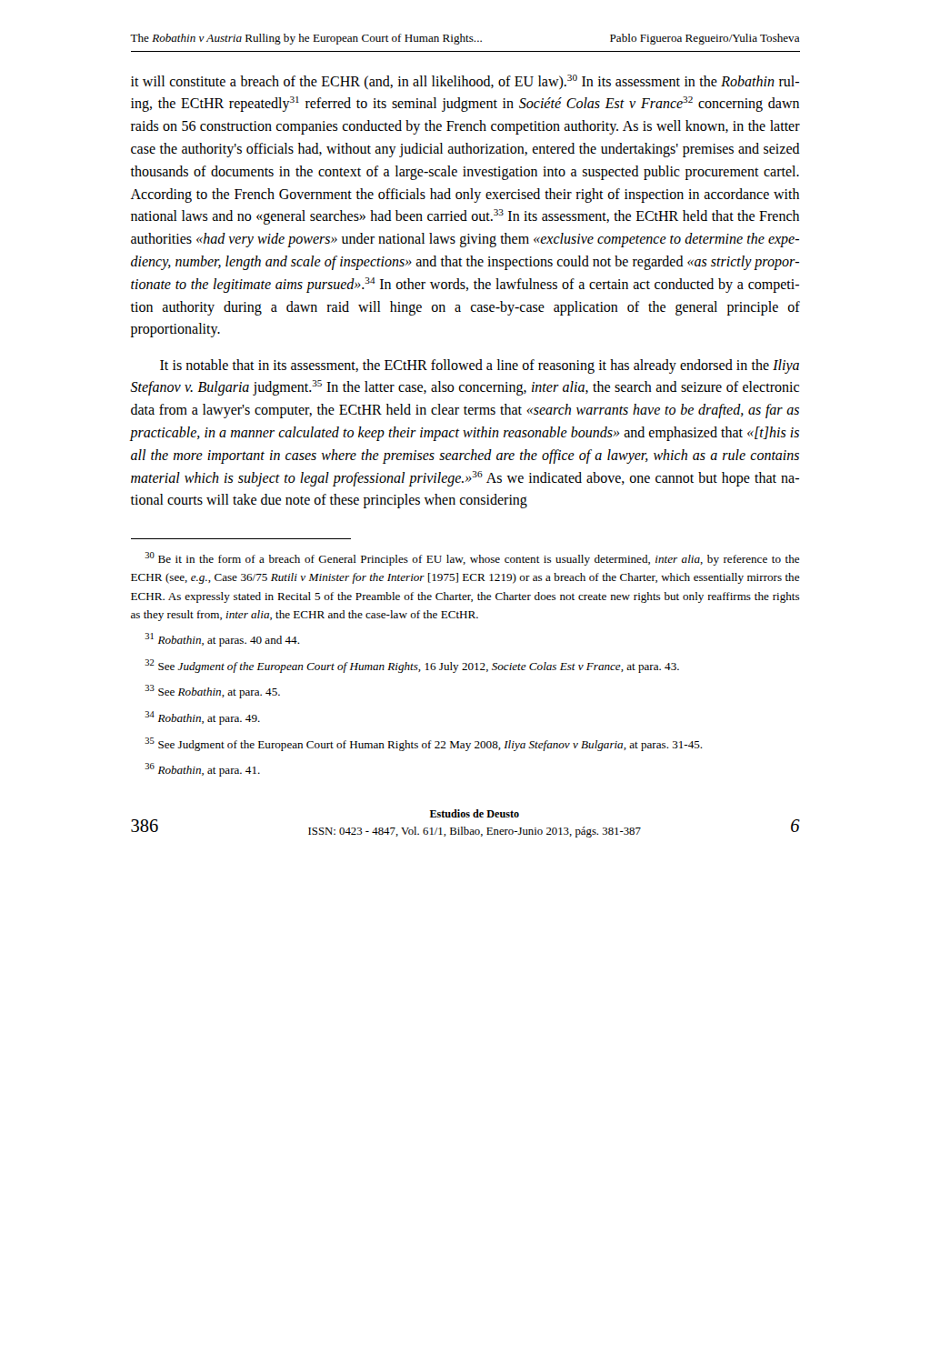The Robathin v Austria Rulling by he European Court of Human Rights... Pablo Figueroa Regueiro/Yulia Tosheva
it will constitute a breach of the ECHR (and, in all likelihood, of EU law).30 In its assessment in the Robathin ruling, the ECtHR repeatedly31 referred to its seminal judgment in Société Colas Est v France32 concerning dawn raids on 56 construction companies conducted by the French competition authority. As is well known, in the latter case the authority's officials had, without any judicial authorization, entered the undertakings' premises and seized thousands of documents in the context of a large-scale investigation into a suspected public procurement cartel. According to the French Government the officials had only exercised their right of inspection in accordance with national laws and no «general searches» had been carried out.33 In its assessment, the ECtHR held that the French authorities «had very wide powers» under national laws giving them «exclusive competence to determine the expediency, number, length and scale of inspections» and that the inspections could not be regarded «as strictly proportionate to the legitimate aims pursued».34 In other words, the lawfulness of a certain act conducted by a competition authority during a dawn raid will hinge on a case-by-case application of the general principle of proportionality.
It is notable that in its assessment, the ECtHR followed a line of reasoning it has already endorsed in the Iliya Stefanov v. Bulgaria judgment.35 In the latter case, also concerning, inter alia, the search and seizure of electronic data from a lawyer's computer, the ECtHR held in clear terms that «search warrants have to be drafted, as far as practicable, in a manner calculated to keep their impact within reasonable bounds» and emphasized that «[t]his is all the more important in cases where the premises searched are the office of a lawyer, which as a rule contains material which is subject to legal professional privilege.»36 As we indicated above, one cannot but hope that national courts will take due note of these principles when considering
30 Be it in the form of a breach of General Principles of EU law, whose content is usually determined, inter alia, by reference to the ECHR (see, e.g., Case 36/75 Rutili v Minister for the Interior [1975] ECR 1219) or as a breach of the Charter, which essentially mirrors the ECHR. As expressly stated in Recital 5 of the Preamble of the Charter, the Charter does not create new rights but only reaffirms the rights as they result from, inter alia, the ECHR and the case-law of the ECtHR.
31 Robathin, at paras. 40 and 44.
32 See Judgment of the European Court of Human Rights, 16 July 2012, Societe Colas Est v France, at para. 43.
33 See Robathin, at para. 45.
34 Robathin, at para. 49.
35 See Judgment of the European Court of Human Rights of 22 May 2008, Iliya Stefanov v Bulgaria, at paras. 31-45.
36 Robathin, at para. 41.
386 Estudios de Deusto ISSN: 0423 - 4847, Vol. 61/1, Bilbao, Enero-Junio 2013, págs. 381-387 6